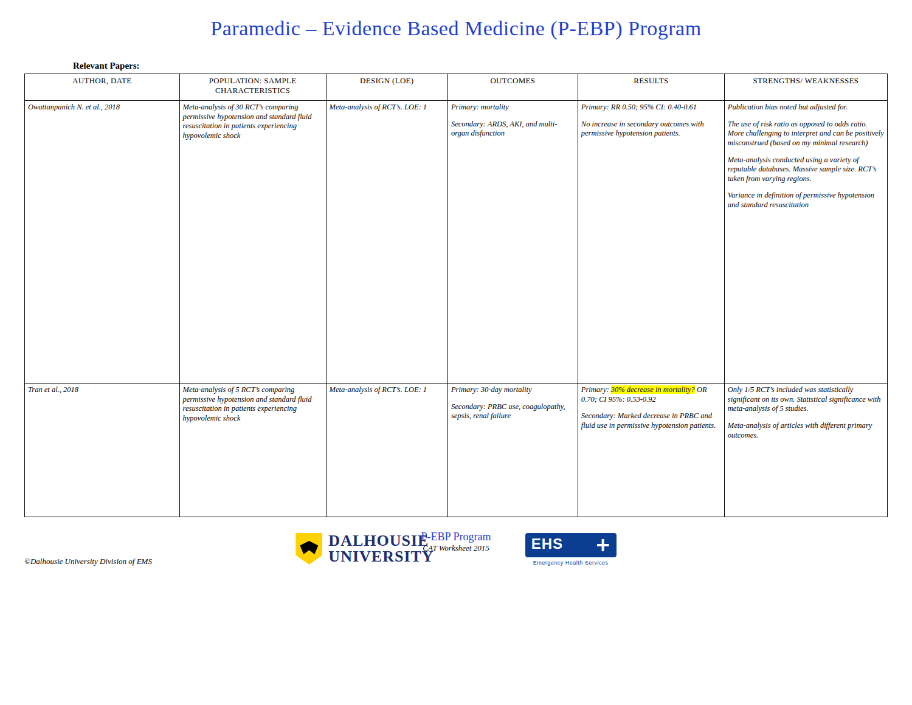Paramedic – Evidence Based Medicine (P-EBP) Program
Relevant Papers:
| AUTHOR, DATE | POPULATION: SAMPLE CHARACTERISTICS | DESIGN (LOE) | OUTCOMES | RESULTS | STRENGTHS/ WEAKNESSES |
| --- | --- | --- | --- | --- | --- |
| Owattanpanich N. et al., 2018 | Meta-analysis of 30 RCT’s comparing permissive hypotension and standard fluid resuscitation in patients experiencing hypovolemic shock | Meta-analysis of RCT’s. LOE: 1 | Primary: mortality Secondary: ARDS, AKI, and multi-organ disfunction | Primary: RR 0.50; 95% CI: 0.40-0.61 No increase in secondary outcomes with permissive hypotension patients. | Publication bias noted but adjusted for. The use of risk ratio as opposed to odds ratio. More challenging to interpret and can be positively misconstrued (based on my minimal research) Meta-analysis conducted using a variety of reputable databases. Massive sample size. RCT’s taken from varying regions. Variance in definition of permissive hypotension and standard resuscitation |
| Tran et al., 2018 | Meta-analysis of 5 RCT’s comparing permissive hypotension and standard fluid resuscitation in patients experiencing hypovolemic shock | Meta-analysis of RCT’s. LOE: 1 | Primary: 30-day mortality Secondary: PRBC use, coagulopathy, sepsis, renal failure | Primary: 30% decrease in mortality? OR 0.70; CI 95%: 0.53-0.92 Secondary: Marked decrease in PRBC and fluid use in permissive hypotension patients. | Only 1/5 RCT’s included was statistically significant on its own. Statistical significance with meta-analysis of 5 studies. Meta-analysis of articles with different primary outcomes. |
DALHOUSIE
UNIVERSITY
Emergency Health Services
P-EBP Program
CAT Worksheet 2015
©Dalhousie University Division of EMS